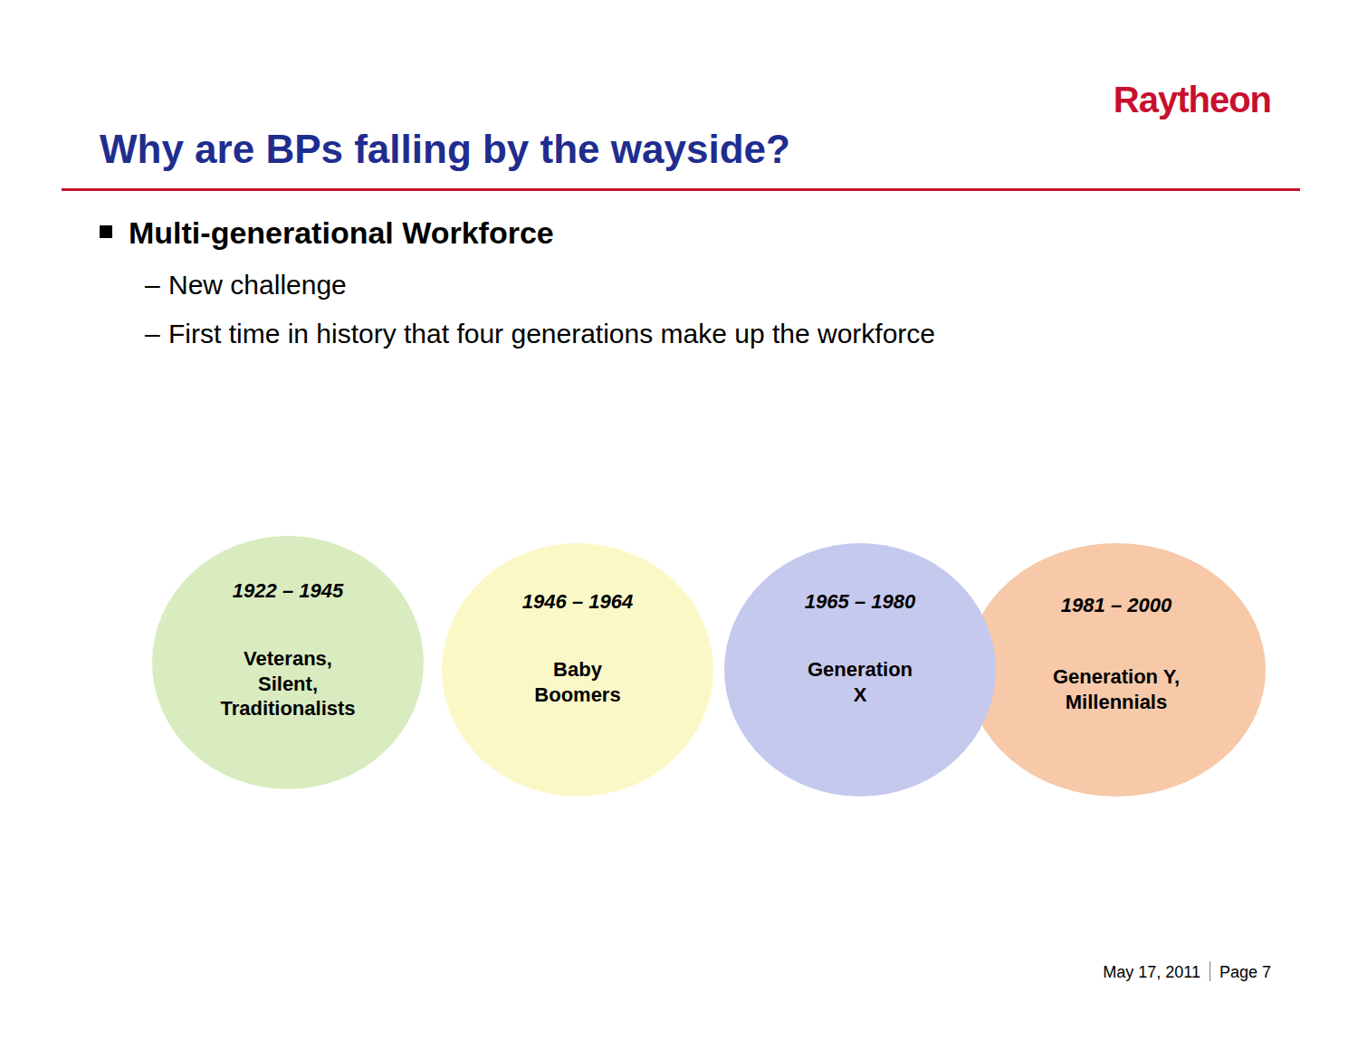Raytheon
Why are BPs falling by the wayside?
Multi-generational Workforce
–New challenge
–First time in history that four generations make up the workforce
1922 – 1945
Veterans,
Silent,
Traditionalists
1946 – 1964
Baby
Boomers
1965 – 1980
Generation
X
1981 – 2000
Generation Y,
Millennials
May 17, 2011 Page 7